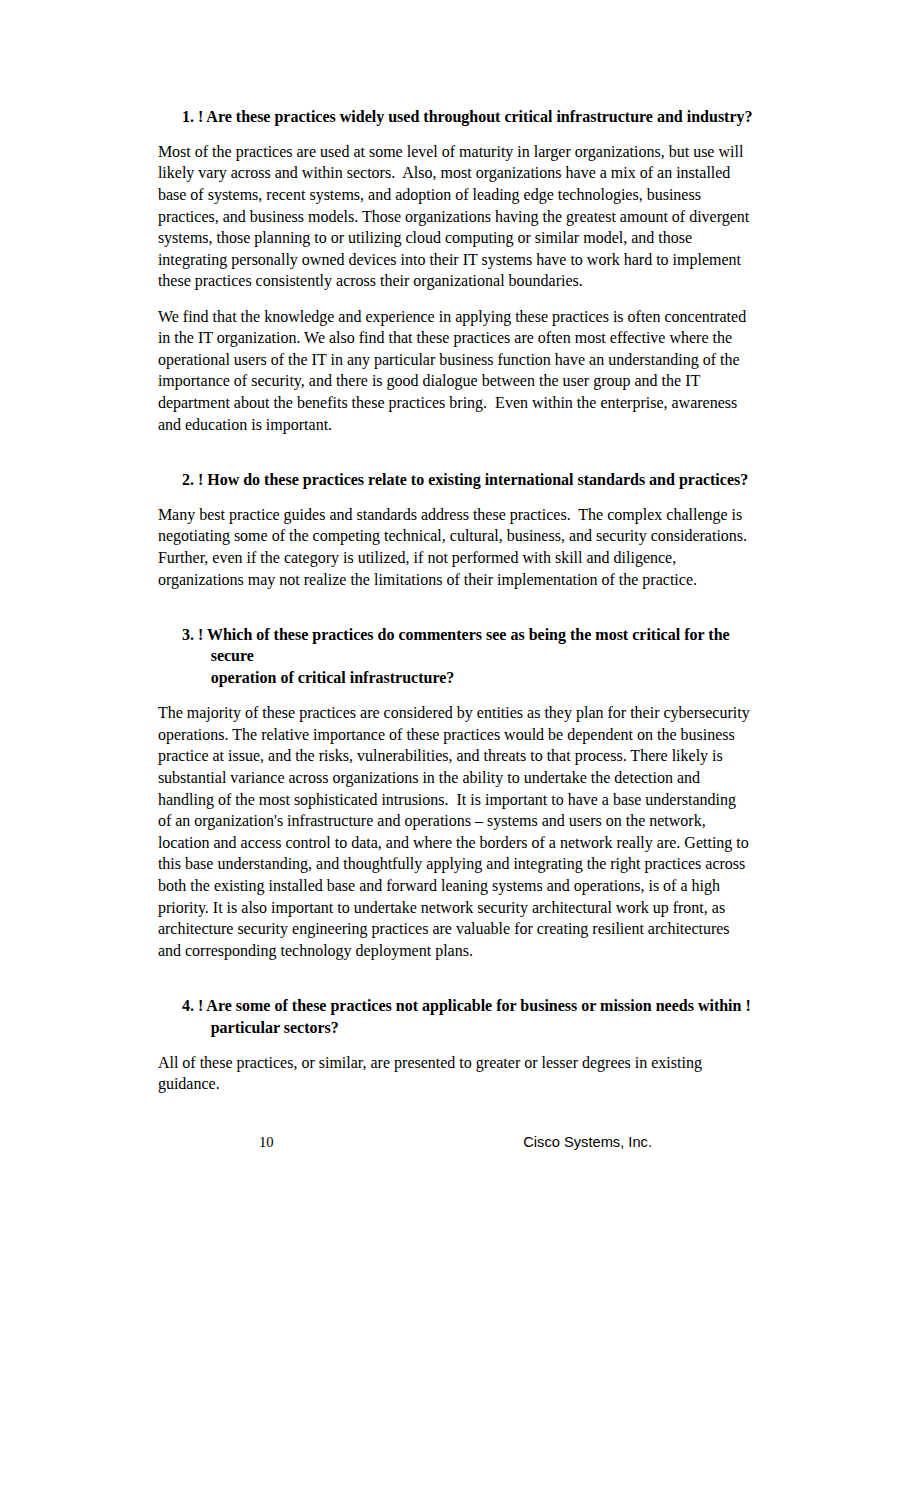1. ! Are these practices widely used throughout critical infrastructure and industry?
Most of the practices are used at some level of maturity in larger organizations, but use will likely vary across and within sectors. Also, most organizations have a mix of an installed base of systems, recent systems, and adoption of leading edge technologies, business practices, and business models. Those organizations having the greatest amount of divergent systems, those planning to or utilizing cloud computing or similar model, and those integrating personally owned devices into their IT systems have to work hard to implement these practices consistently across their organizational boundaries.
We find that the knowledge and experience in applying these practices is often concentrated in the IT organization. We also find that these practices are often most effective where the operational users of the IT in any particular business function have an understanding of the importance of security, and there is good dialogue between the user group and the IT department about the benefits these practices bring. Even within the enterprise, awareness and education is important.
2. ! How do these practices relate to existing international standards and practices?
Many best practice guides and standards address these practices. The complex challenge is negotiating some of the competing technical, cultural, business, and security considerations. Further, even if the category is utilized, if not performed with skill and diligence, organizations may not realize the limitations of their implementation of the practice.
3. ! Which of these practices do commenters see as being the most critical for the secure
operation of critical infrastructure?
The majority of these practices are considered by entities as they plan for their cybersecurity operations. The relative importance of these practices would be dependent on the business practice at issue, and the risks, vulnerabilities, and threats to that process. There likely is substantial variance across organizations in the ability to undertake the detection and handling of the most sophisticated intrusions. It is important to have a base understanding of an organization's infrastructure and operations – systems and users on the network, location and access control to data, and where the borders of a network really are. Getting to this base understanding, and thoughtfully applying and integrating the right practices across both the existing installed base and forward leaning systems and operations, is of a high priority. It is also important to undertake network security architectural work up front, as architecture security engineering practices are valuable for creating resilient architectures and corresponding technology deployment plans.
4. ! Are some of these practices not applicable for business or mission needs within !
particular sectors?
All of these practices, or similar, are presented to greater or lesser degrees in existing guidance.
10 Cisco Systems, Inc.